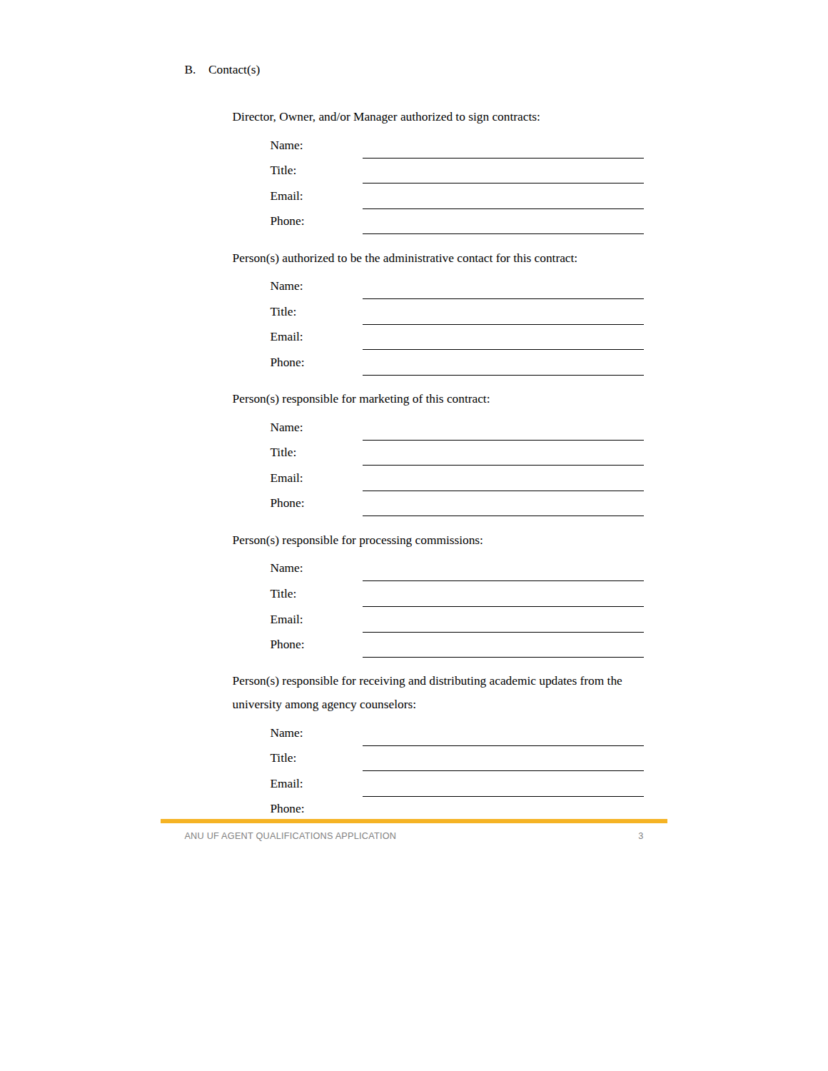B. Contact(s)
Director, Owner, and/or Manager authorized to sign contracts:
| Name: | |
| Title: | |
| Email: | |
| Phone: | |
Person(s) authorized to be the administrative contact for this contract:
| Name: | |
| Title: | |
| Email: | |
| Phone: | |
Person(s) responsible for marketing of this contract:
| Name: | |
| Title: | |
| Email: | |
| Phone: | |
Person(s) responsible for processing commissions:
| Name: | |
| Title: | |
| Email: | |
| Phone: | |
Person(s) responsible for receiving and distributing academic updates from the university among agency counselors:
| Name: | |
| Title: | |
| Email: | |
| Phone: | |
ANU UF AGENT QUALIFICATIONS APPLICATION 3